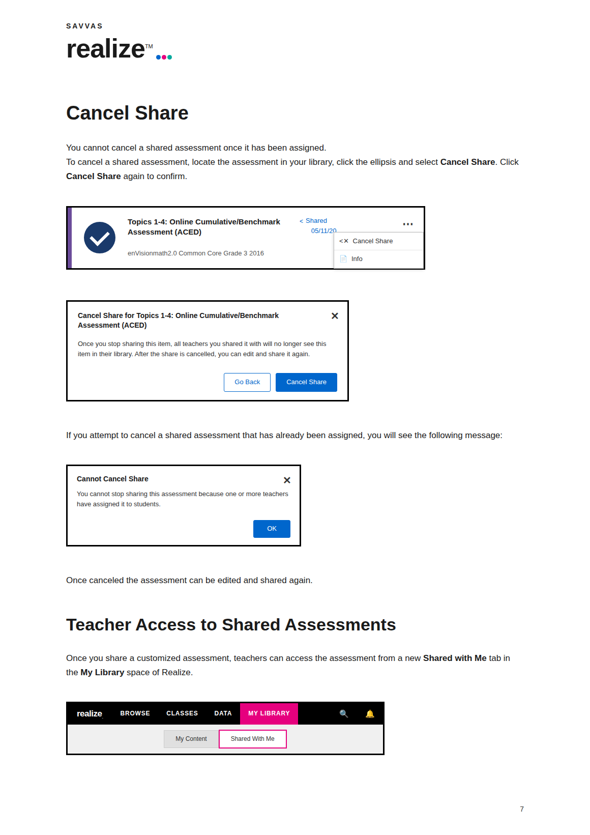SAVVAS
realizeTM
Cancel Share
You cannot cancel a shared assessment once it has been assigned.
To cancel a shared assessment, locate the assessment in your library, click the ellipsis and select Cancel Share. Click Cancel Share again to confirm.
Topics 1-4: Online Cumulative/Benchmark
Assessment (ACED)
enVisionmath2.0 Common Core Grade 3 2016
< Shared
05/11/20
⋯
<✕ Cancel Share
📄 Info
✕
Cancel Share for Topics 1-4: Online Cumulative/Benchmark
Assessment (ACED)
Once you stop sharing this item, all teachers you shared it with will no longer see this item in their library. After the share is cancelled, you can edit and share it again.
Go Back
Cancel Share
If you attempt to cancel a shared assessment that has already been assigned, you will see the following message:
✕
Cannot Cancel Share
You cannot stop sharing this assessment because one or more teachers have assigned it to students.
OK
Once canceled the assessment can be edited and shared again.
Teacher Access to Shared Assessments
Once you share a customized assessment, teachers can access the assessment from a new Shared with Me tab in the My Library space of Realize.
realize.
BROWSE
CLASSES
DATA
MY LIBRARY
🔍
🔔
My Content
Shared With Me
7